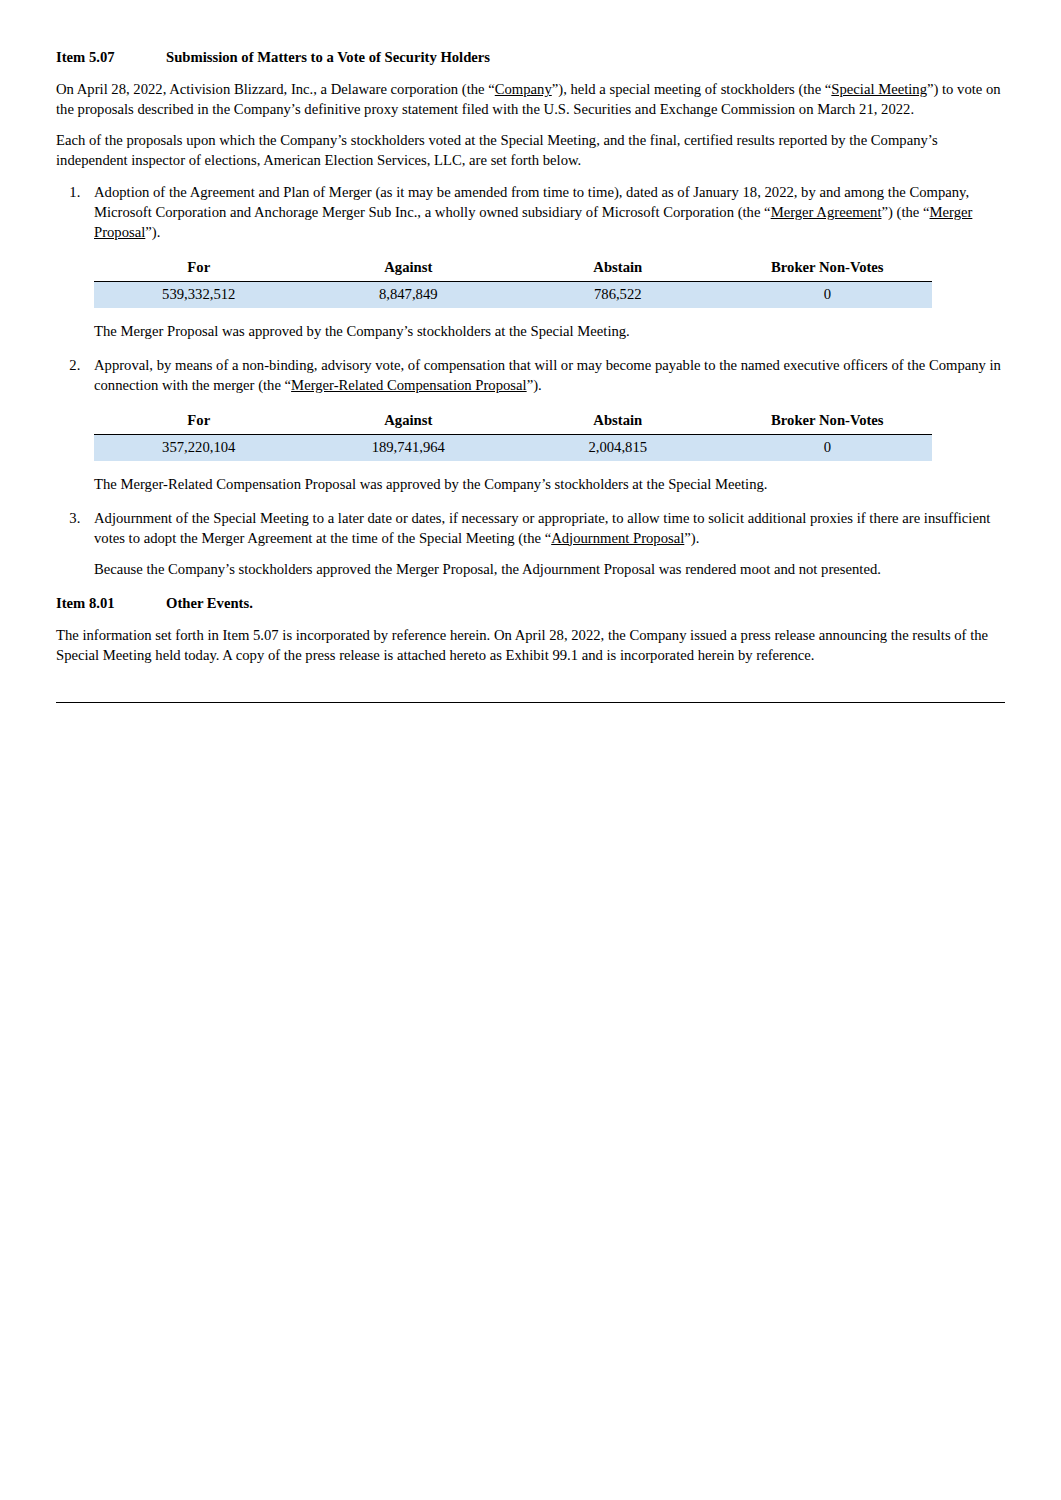Item 5.07 Submission of Matters to a Vote of Security Holders
On April 28, 2022, Activision Blizzard, Inc., a Delaware corporation (the “Company”), held a special meeting of stockholders (the “Special Meeting”) to vote on the proposals described in the Company’s definitive proxy statement filed with the U.S. Securities and Exchange Commission on March 21, 2022.
Each of the proposals upon which the Company’s stockholders voted at the Special Meeting, and the final, certified results reported by the Company’s independent inspector of elections, American Election Services, LLC, are set forth below.
Adoption of the Agreement and Plan of Merger (as it may be amended from time to time), dated as of January 18, 2022, by and among the Company, Microsoft Corporation and Anchorage Merger Sub Inc., a wholly owned subsidiary of Microsoft Corporation (the “Merger Agreement”) (the “Merger Proposal”).
| For | Against | Abstain | Broker Non-Votes |
| --- | --- | --- | --- |
| 539,332,512 | 8,847,849 | 786,522 | 0 |
The Merger Proposal was approved by the Company’s stockholders at the Special Meeting.
Approval, by means of a non-binding, advisory vote, of compensation that will or may become payable to the named executive officers of the Company in connection with the merger (the “Merger-Related Compensation Proposal”).
| For | Against | Abstain | Broker Non-Votes |
| --- | --- | --- | --- |
| 357,220,104 | 189,741,964 | 2,004,815 | 0 |
The Merger-Related Compensation Proposal was approved by the Company’s stockholders at the Special Meeting.
Adjournment of the Special Meeting to a later date or dates, if necessary or appropriate, to allow time to solicit additional proxies if there are insufficient votes to adopt the Merger Agreement at the time of the Special Meeting (the “Adjournment Proposal”).
Because the Company’s stockholders approved the Merger Proposal, the Adjournment Proposal was rendered moot and not presented.
Item 8.01 Other Events.
The information set forth in Item 5.07 is incorporated by reference herein. On April 28, 2022, the Company issued a press release announcing the results of the Special Meeting held today. A copy of the press release is attached hereto as Exhibit 99.1 and is incorporated herein by reference.